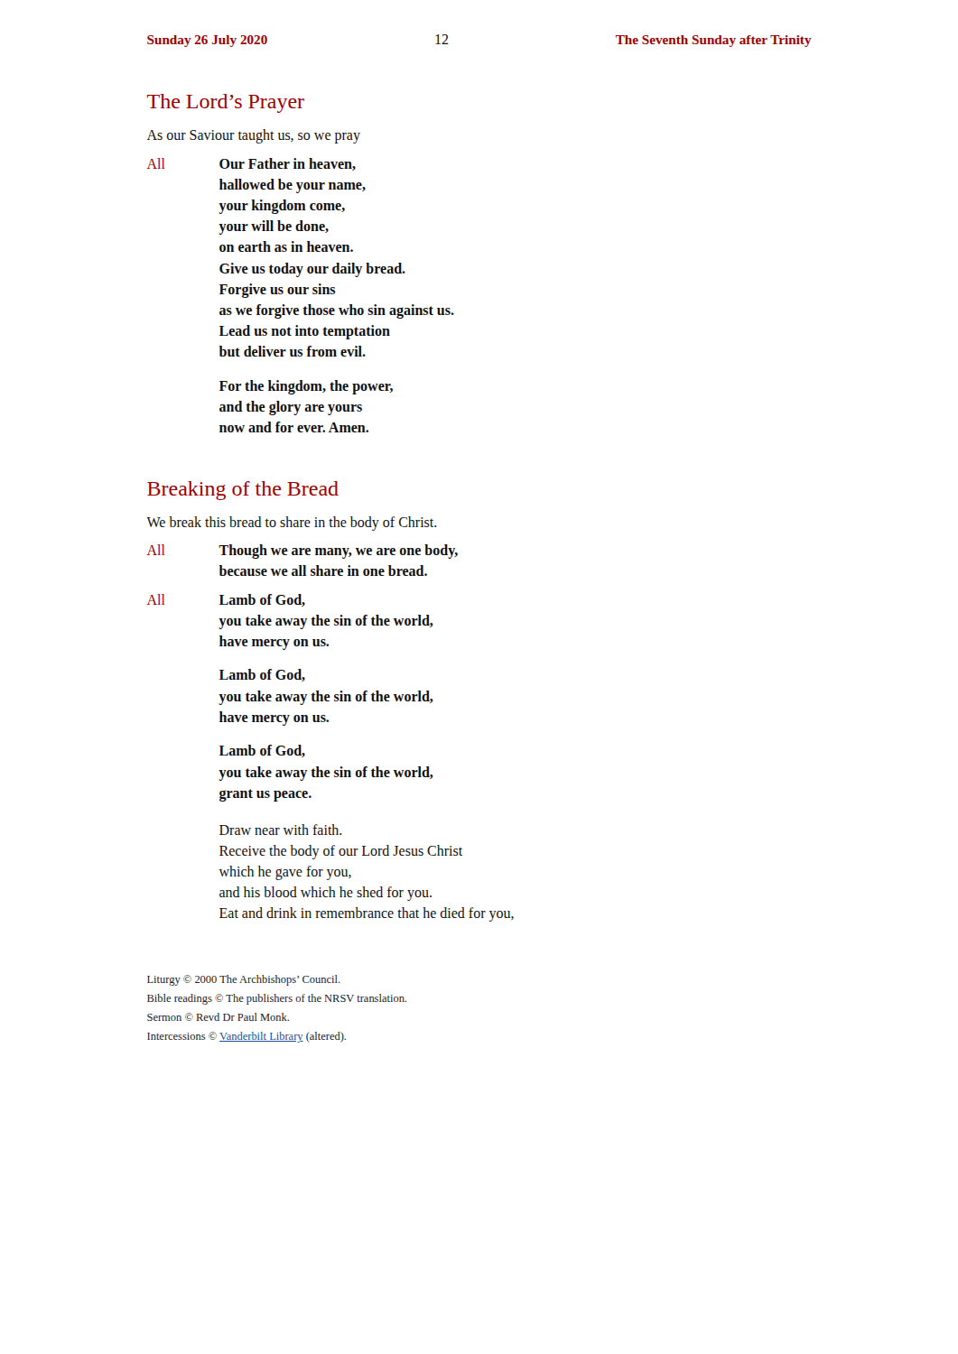Sunday 26 July 2020 12 The Seventh Sunday after Trinity
The Lord’s Prayer
As our Saviour taught us, so we pray
All
Our Father in heaven,
hallowed be your name,
your kingdom come,
your will be done,
on earth as in heaven.
Give us today our daily bread.
Forgive us our sins
as we forgive those who sin against us.
Lead us not into temptation
but deliver us from evil.
For the kingdom, the power,
and the glory are yours
now and for ever. Amen.
Breaking of the Bread
We break this bread to share in the body of Christ.
All
Though we are many, we are one body,
because we all share in one bread.
All
Lamb of God,
you take away the sin of the world,
have mercy on us.
Lamb of God,
you take away the sin of the world,
have mercy on us.
Lamb of God,
you take away the sin of the world,
grant us peace.
Draw near with faith.
Receive the body of our Lord Jesus Christ
which he gave for you,
and his blood which he shed for you.
Eat and drink in remembrance that he died for you,
Liturgy © 2000 The Archbishops’ Council.
Bible readings © The publishers of the NRSV translation.
Sermon © Revd Dr Paul Monk.
Intercessions © Vanderbilt Library (altered).